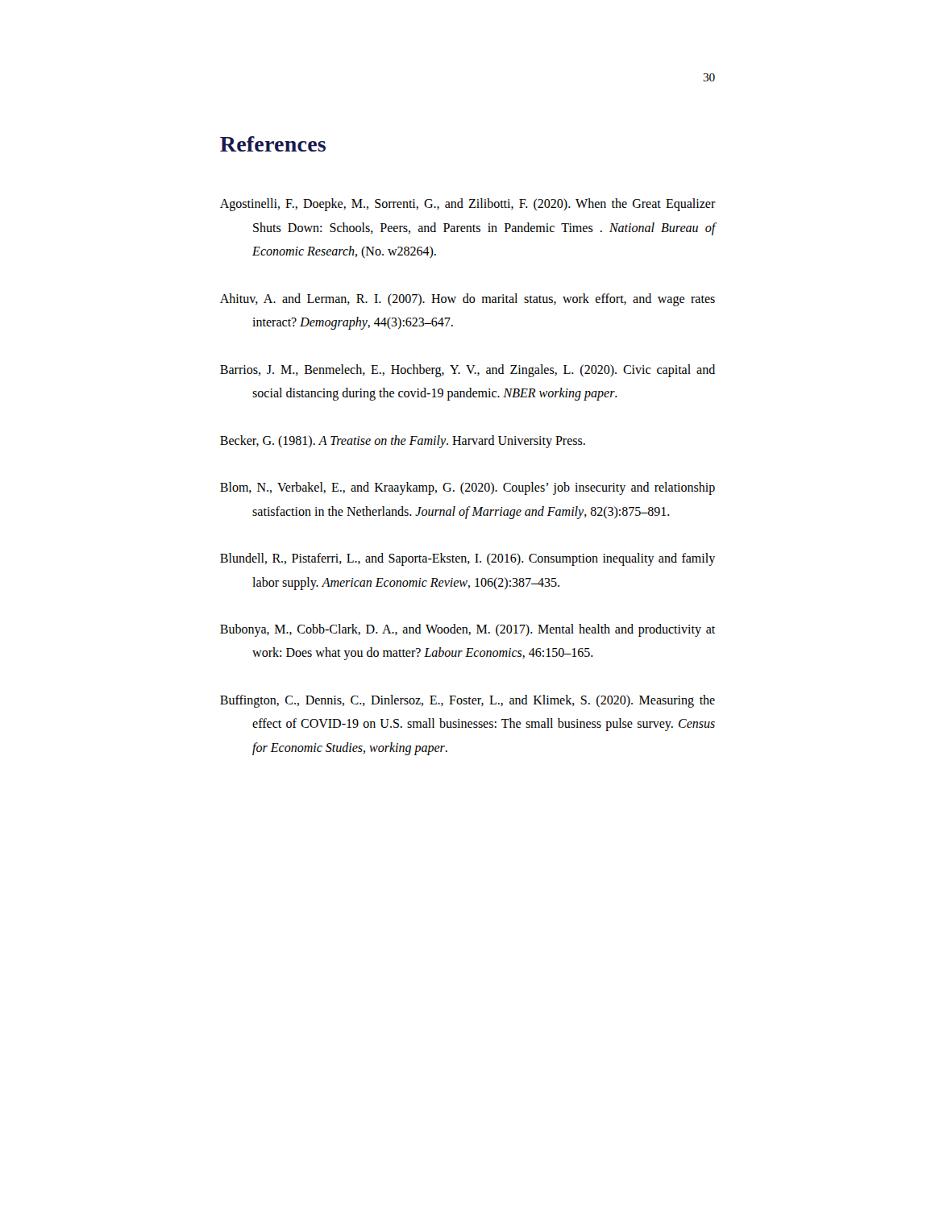30
References
Agostinelli, F., Doepke, M., Sorrenti, G., and Zilibotti, F. (2020). When the Great Equalizer Shuts Down: Schools, Peers, and Parents in Pandemic Times . National Bureau of Economic Research, (No. w28264).
Ahituv, A. and Lerman, R. I. (2007). How do marital status, work effort, and wage rates interact? Demography, 44(3):623–647.
Barrios, J. M., Benmelech, E., Hochberg, Y. V., and Zingales, L. (2020). Civic capital and social distancing during the covid-19 pandemic. NBER working paper.
Becker, G. (1981). A Treatise on the Family. Harvard University Press.
Blom, N., Verbakel, E., and Kraaykamp, G. (2020). Couples’ job insecurity and relationship satisfaction in the Netherlands. Journal of Marriage and Family, 82(3):875–891.
Blundell, R., Pistaferri, L., and Saporta-Eksten, I. (2016). Consumption inequality and family labor supply. American Economic Review, 106(2):387–435.
Bubonya, M., Cobb-Clark, D. A., and Wooden, M. (2017). Mental health and productivity at work: Does what you do matter? Labour Economics, 46:150–165.
Buffington, C., Dennis, C., Dinlersoz, E., Foster, L., and Klimek, S. (2020). Measuring the effect of COVID-19 on U.S. small businesses: The small business pulse survey. Census for Economic Studies, working paper.